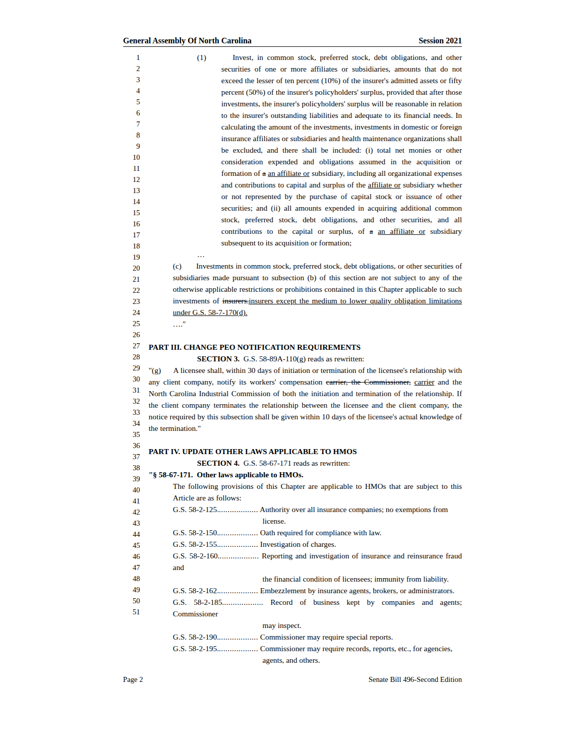General Assembly Of North Carolina Session 2021
1
2
3
4
5
6
7
8
9
10
11
12
13
14
15
16
17
18
19
20
21
22
23
24
25
26
27
28
29
30
31
32
33
34
35
36
37
38
39
40
41
42
43
44
45
46
47
48
49
50
51
(1) Invest, in common stock, preferred stock, debt obligations, and other securities of one or more affiliates or subsidiaries, amounts that do not exceed the lesser of ten percent (10%) of the insurer's admitted assets or fifty percent (50%) of the insurer's policyholders' surplus, provided that after those investments, the insurer's policyholders' surplus will be reasonable in relation to the insurer's outstanding liabilities and adequate to its financial needs. In calculating the amount of the investments, investments in domestic or foreign insurance affiliates or subsidiaries and health maintenance organizations shall be excluded, and there shall be included: (i) total net monies or other consideration expended and obligations assumed in the acquisition or formation of a an affiliate or subsidiary, including all organizational expenses and contributions to capital and surplus of the affiliate or subsidiary whether or not represented by the purchase of capital stock or issuance of other securities; and (ii) all amounts expended in acquiring additional common stock, preferred stock, debt obligations, and other securities, and all contributions to the capital or surplus, of a an affiliate or subsidiary subsequent to its acquisition or formation;
…
(c) Investments in common stock, preferred stock, debt obligations, or other securities of subsidiaries made pursuant to subsection (b) of this section are not subject to any of the otherwise applicable restrictions or prohibitions contained in this Chapter applicable to such investments of insurers. insurers except the medium to lower quality obligation limitations under G.S. 58-7-170(d).
…."
PART III. CHANGE PEO NOTIFICATION REQUIREMENTS
SECTION 3. G.S. 58-89A-110(g) reads as rewritten:
"(g) A licensee shall, within 30 days of initiation or termination of the licensee's relationship with any client company, notify its workers' compensation carrier, the Commissioner, carrier and the North Carolina Industrial Commission of both the initiation and termination of the relationship. If the client company terminates the relationship between the licensee and the client company, the notice required by this subsection shall be given within 10 days of the licensee's actual knowledge of the termination."
PART IV. UPDATE OTHER LAWS APPLICABLE TO HMOS
SECTION 4. G.S. 58-67-171 reads as rewritten:
"§ 58-67-171. Other laws applicable to HMOs.
The following provisions of this Chapter are applicable to HMOs that are subject to this Article are as follows:
G.S. 58-2-125................... Authority over all insurance companies; no exemptions from
license.
G.S. 58-2-150................... Oath required for compliance with law.
G.S. 58-2-155................... Investigation of charges.
G.S. 58-2-160................... Reporting and investigation of insurance and reinsurance fraud and
the financial condition of licensees; immunity from liability.
G.S. 58-2-162................... Embezzlement by insurance agents, brokers, or administrators.
G.S. 58-2-185................... Record of business kept by companies and agents; Commissioner
may inspect.
G.S. 58-2-190................... Commissioner may require special reports.
G.S. 58-2-195................... Commissioner may require records, reports, etc., for agencies,
agents, and others.
Page 2 Senate Bill 496-Second Edition